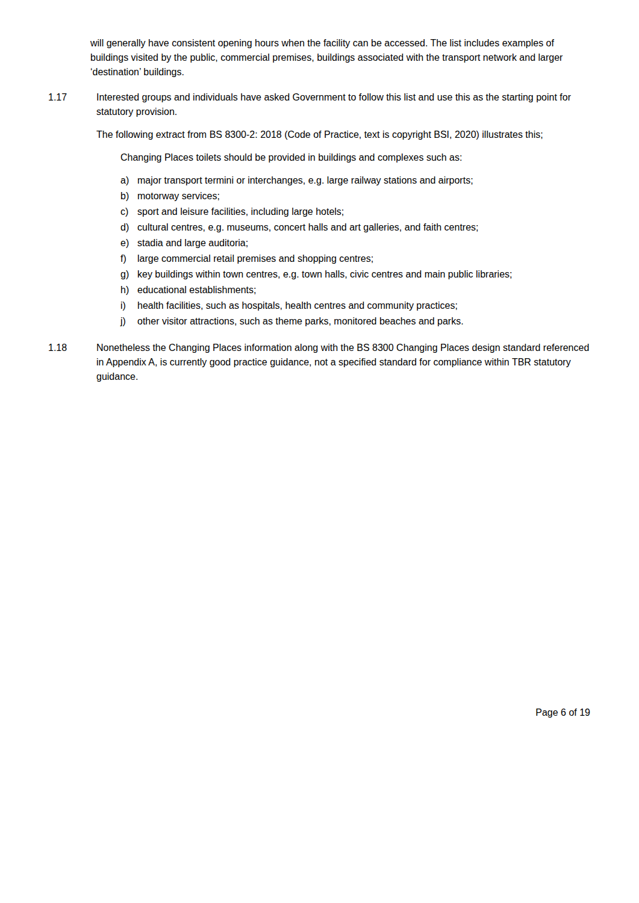will generally have consistent opening hours when the facility can be accessed. The list includes examples of buildings visited by the public, commercial premises, buildings associated with the transport network and larger ‘destination’ buildings.
1.17
Interested groups and individuals have asked Government to follow this list and use this as the starting point for statutory provision.
The following extract from BS 8300-2: 2018 (Code of Practice, text is copyright BSI, 2020) illustrates this;
Changing Places toilets should be provided in buildings and complexes such as:
a) major transport termini or interchanges, e.g. large railway stations and airports;
b) motorway services;
c) sport and leisure facilities, including large hotels;
d) cultural centres, e.g. museums, concert halls and art galleries, and faith centres;
e) stadia and large auditoria;
f) large commercial retail premises and shopping centres;
g) key buildings within town centres, e.g. town halls, civic centres and main public libraries;
h) educational establishments;
i) health facilities, such as hospitals, health centres and community practices;
j) other visitor attractions, such as theme parks, monitored beaches and parks.
1.18
Nonetheless the Changing Places information along with the BS 8300 Changing Places design standard referenced in Appendix A, is currently good practice guidance, not a specified standard for compliance within TBR statutory guidance.
Page 6 of 19